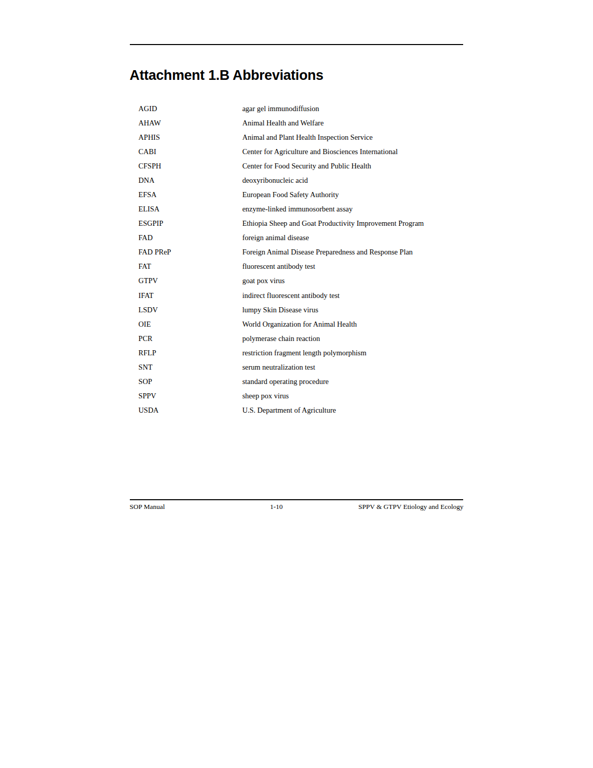Attachment 1.B Abbreviations
| AGID | agar gel immunodiffusion |
| AHAW | Animal Health and Welfare |
| APHIS | Animal and Plant Health Inspection Service |
| CABI | Center for Agriculture and Biosciences International |
| CFSPH | Center for Food Security and Public Health |
| DNA | deoxyribonucleic acid |
| EFSA | European Food Safety Authority |
| ELISA | enzyme-linked immunosorbent assay |
| ESGPIP | Ethiopia Sheep and Goat Productivity Improvement Program |
| FAD | foreign animal disease |
| FAD PReP | Foreign Animal Disease Preparedness and Response Plan |
| FAT | fluorescent antibody test |
| GTPV | goat pox virus |
| IFAT | indirect fluorescent antibody test |
| LSDV | lumpy Skin Disease virus |
| OIE | World Organization for Animal Health |
| PCR | polymerase chain reaction |
| RFLP | restriction fragment length polymorphism |
| SNT | serum neutralization test |
| SOP | standard operating procedure |
| SPPV | sheep pox virus |
| USDA | U.S. Department of Agriculture |
SOP Manual
1-10
SPPV & GTPV Etiology and Ecology